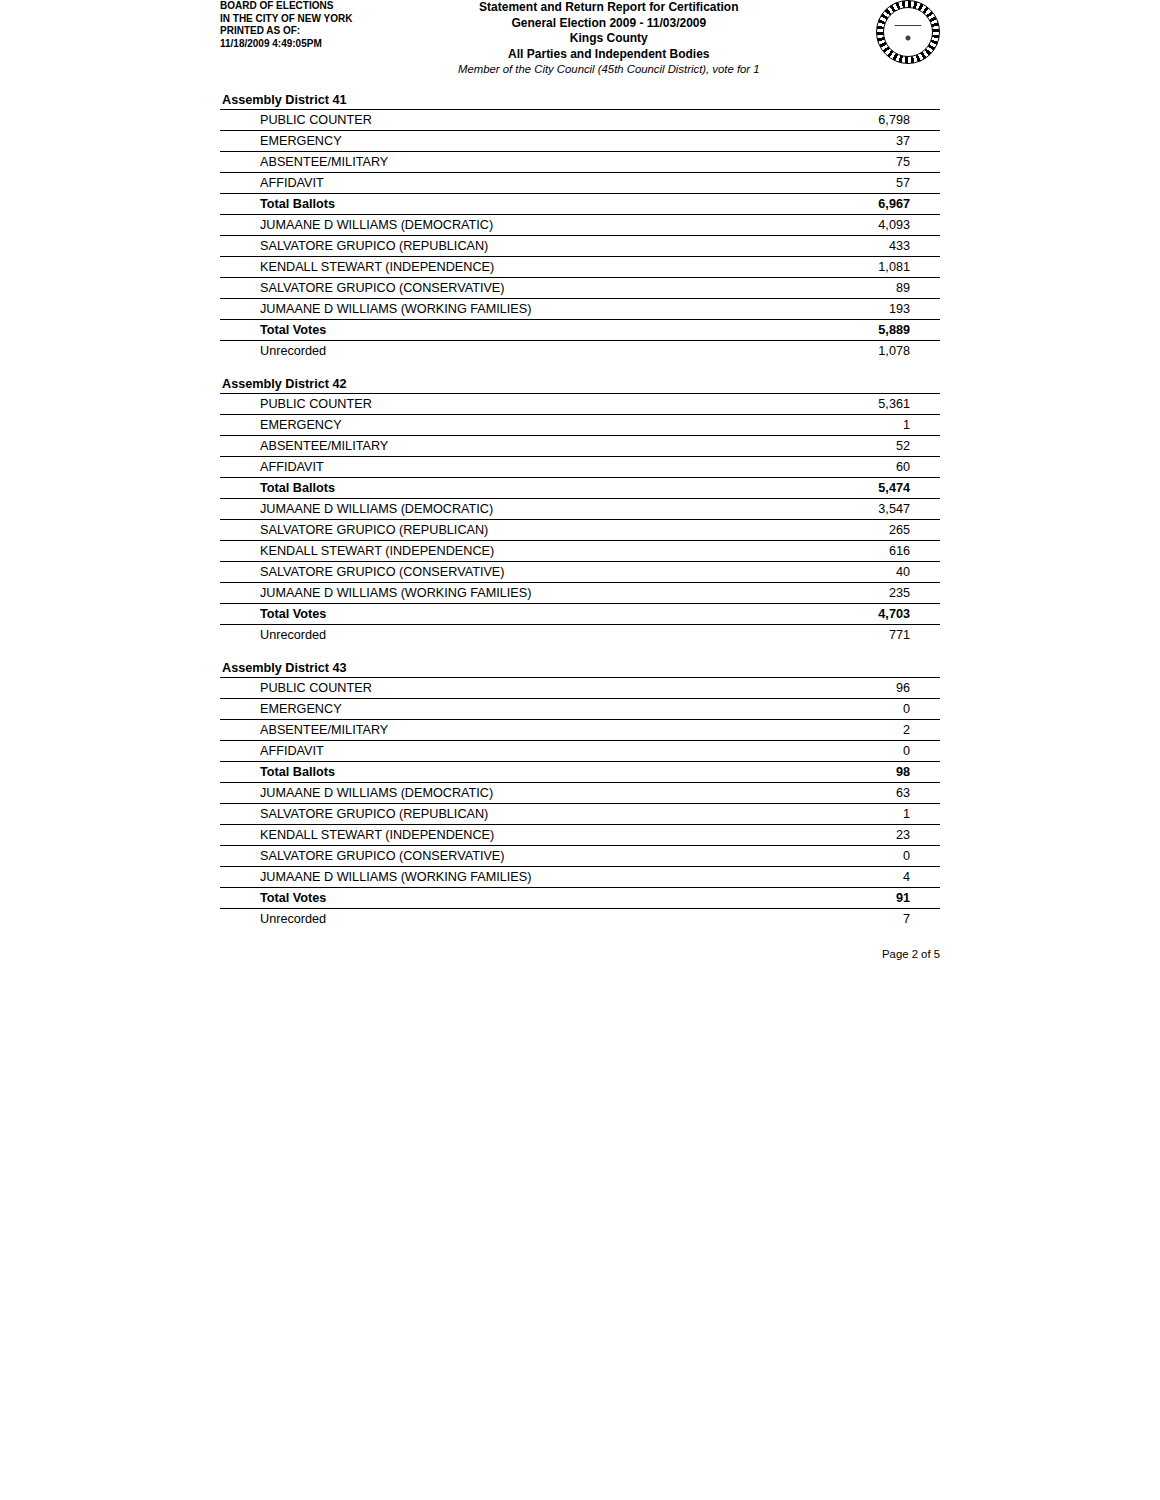BOARD OF ELECTIONS
IN THE CITY OF NEW YORK
PRINTED AS OF:
11/18/2009 4:49:05PM
Statement and Return Report for Certification
General Election 2009 - 11/03/2009
Kings County
All Parties and Independent Bodies
Member of the City Council (45th Council District), vote for 1
Assembly District 41
| PUBLIC COUNTER | 6,798 |
| EMERGENCY | 37 |
| ABSENTEE/MILITARY | 75 |
| AFFIDAVIT | 57 |
| Total Ballots | 6,967 |
| JUMAANE D WILLIAMS (DEMOCRATIC) | 4,093 |
| SALVATORE GRUPICO (REPUBLICAN) | 433 |
| KENDALL STEWART (INDEPENDENCE) | 1,081 |
| SALVATORE GRUPICO (CONSERVATIVE) | 89 |
| JUMAANE D WILLIAMS (WORKING FAMILIES) | 193 |
| Total Votes | 5,889 |
| Unrecorded | 1,078 |
Assembly District 42
| PUBLIC COUNTER | 5,361 |
| EMERGENCY | 1 |
| ABSENTEE/MILITARY | 52 |
| AFFIDAVIT | 60 |
| Total Ballots | 5,474 |
| JUMAANE D WILLIAMS (DEMOCRATIC) | 3,547 |
| SALVATORE GRUPICO (REPUBLICAN) | 265 |
| KENDALL STEWART (INDEPENDENCE) | 616 |
| SALVATORE GRUPICO (CONSERVATIVE) | 40 |
| JUMAANE D WILLIAMS (WORKING FAMILIES) | 235 |
| Total Votes | 4,703 |
| Unrecorded | 771 |
Assembly District 43
| PUBLIC COUNTER | 96 |
| EMERGENCY | 0 |
| ABSENTEE/MILITARY | 2 |
| AFFIDAVIT | 0 |
| Total Ballots | 98 |
| JUMAANE D WILLIAMS (DEMOCRATIC) | 63 |
| SALVATORE GRUPICO (REPUBLICAN) | 1 |
| KENDALL STEWART (INDEPENDENCE) | 23 |
| SALVATORE GRUPICO (CONSERVATIVE) | 0 |
| JUMAANE D WILLIAMS (WORKING FAMILIES) | 4 |
| Total Votes | 91 |
| Unrecorded | 7 |
Page 2 of 5